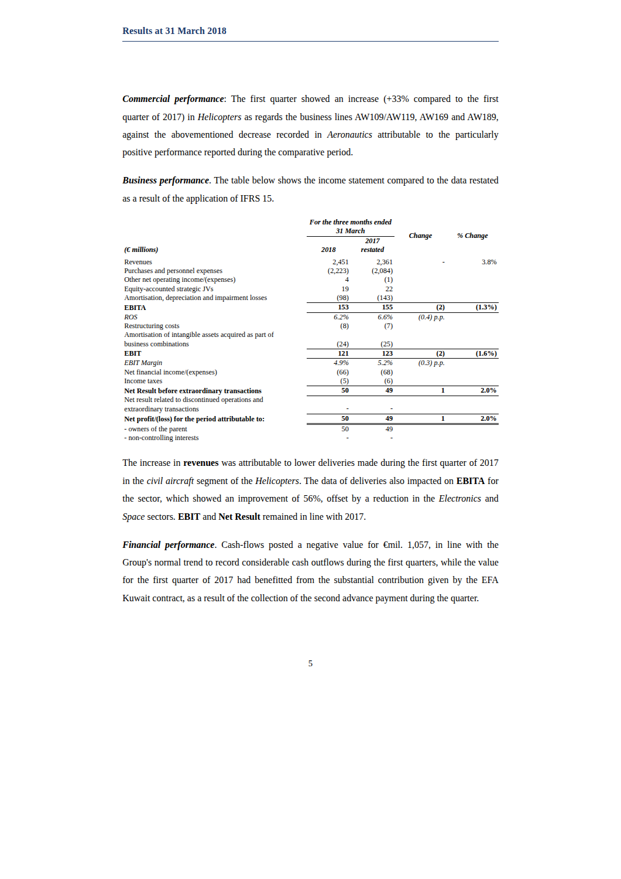Results at 31 March 2018
Commercial performance: The first quarter showed an increase (+33% compared to the first quarter of 2017) in Helicopters as regards the business lines AW109/AW119, AW169 and AW189, against the abovementioned decrease recorded in Aeronautics attributable to the particularly positive performance reported during the comparative period.
Business performance. The table below shows the income statement compared to the data restated as a result of the application of IFRS 15.
| | For the three months ended 31 March | Change | % Change |
| (€ millions) | 2018 | 2017 restated |
| Revenues | 2,451 | 2,361 | - | 3.8% |
| Purchases and personnel expenses | (2,223) | (2,084) | | |
| Other net operating income/(expenses) | 4 | (1) | | |
| Equity-accounted strategic JVs | 19 | 22 | | |
| Amortisation, depreciation and impairment losses | (98) | (143) | | |
| EBITA | 153 | 155 | (2) | (1.3%) |
| ROS | 6.2% | 6.6% | (0.4) p.p. | |
| Restructuring costs | (8) | (7) | | |
| Amortisation of intangible assets acquired as part of | | | | |
| business combinations | (24) | (25) | | |
| EBIT | 121 | 123 | (2) | (1.6%) |
| EBIT Margin | 4.9% | 5.2% | (0.3) p.p. | |
| Net financial income/(expenses) | (66) | (68) | | |
| Income taxes | (5) | (6) | | |
| Net Result before extraordinary transactions | 50 | 49 | 1 | 2.0% |
| Net result related to discontinued operations and | | | | |
| extraordinary transactions | - | - | | |
| Net profit/(loss) for the period attributable to: | 50 | 49 | 1 | 2.0% |
| - owners of the parent | 50 | 49 | | |
| - non-controlling interests | - | - | | |
The increase in revenues was attributable to lower deliveries made during the first quarter of 2017 in the civil aircraft segment of the Helicopters. The data of deliveries also impacted on EBITA for the sector, which showed an improvement of 56%, offset by a reduction in the Electronics and Space sectors. EBIT and Net Result remained in line with 2017.
Financial performance. Cash-flows posted a negative value for €mil. 1,057, in line with the Group's normal trend to record considerable cash outflows during the first quarters, while the value for the first quarter of 2017 had benefitted from the substantial contribution given by the EFA Kuwait contract, as a result of the collection of the second advance payment during the quarter.
5